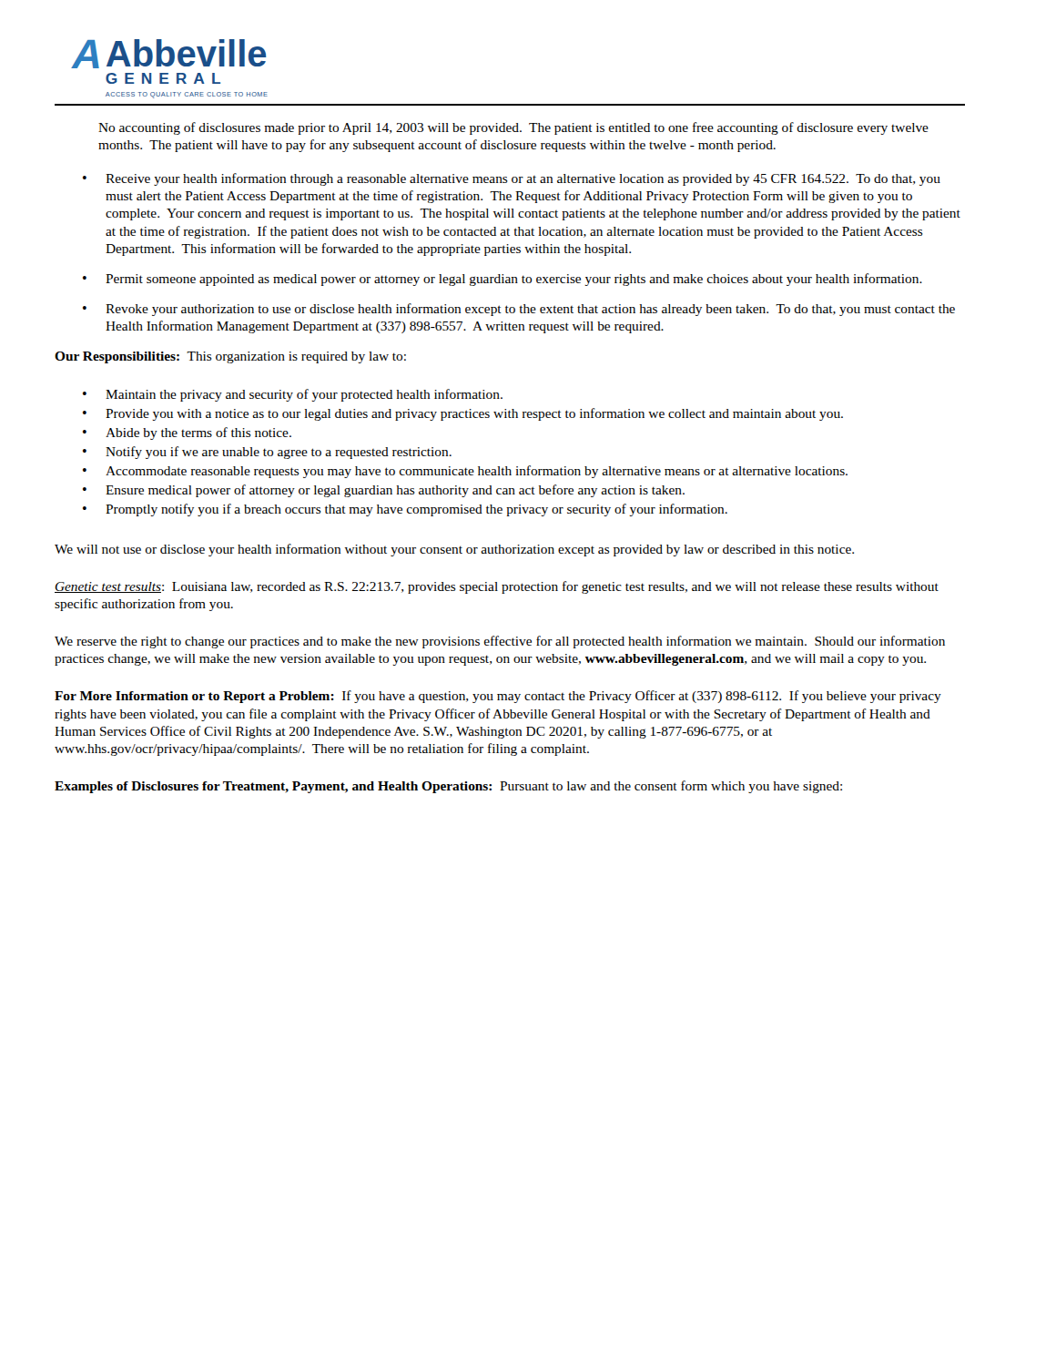A
Abbeville
GENERAL
ACCESS TO QUALITY CARE CLOSE TO HOME
No accounting of disclosures made prior to April 14, 2003 will be provided. The patient is entitled to one free accounting of disclosure every twelve months. The patient will have to pay for any subsequent account of disclosure requests within the twelve - month period.
Receive your health information through a reasonable alternative means or at an alternative location as provided by 45 CFR 164.522. To do that, you must alert the Patient Access Department at the time of registration. The Request for Additional Privacy Protection Form will be given to you to complete. Your concern and request is important to us. The hospital will contact patients at the telephone number and/or address provided by the patient at the time of registration. If the patient does not wish to be contacted at that location, an alternate location must be provided to the Patient Access Department. This information will be forwarded to the appropriate parties within the hospital.
Permit someone appointed as medical power or attorney or legal guardian to exercise your rights and make choices about your health information.
Revoke your authorization to use or disclose health information except to the extent that action has already been taken. To do that, you must contact the Health Information Management Department at (337) 898-6557. A written request will be required.
Our Responsibilities: This organization is required by law to:
Maintain the privacy and security of your protected health information.
Provide you with a notice as to our legal duties and privacy practices with respect to information we collect and maintain about you.
Abide by the terms of this notice.
Notify you if we are unable to agree to a requested restriction.
Accommodate reasonable requests you may have to communicate health information by alternative means or at alternative locations.
Ensure medical power of attorney or legal guardian has authority and can act before any action is taken.
Promptly notify you if a breach occurs that may have compromised the privacy or security of your information.
We will not use or disclose your health information without your consent or authorization except as provided by law or described in this notice.
Genetic test results: Louisiana law, recorded as R.S. 22:213.7, provides special protection for genetic test results, and we will not release these results without specific authorization from you.
We reserve the right to change our practices and to make the new provisions effective for all protected health information we maintain. Should our information practices change, we will make the new version available to you upon request, on our website, www.abbevillegeneral.com, and we will mail a copy to you.
For More Information or to Report a Problem: If you have a question, you may contact the Privacy Officer at (337) 898-6112. If you believe your privacy rights have been violated, you can file a complaint with the Privacy Officer of Abbeville General Hospital or with the Secretary of Department of Health and Human Services Office of Civil Rights at 200 Independence Ave. S.W., Washington DC 20201, by calling 1-877-696-6775, or at www.hhs.gov/ocr/privacy/hipaa/complaints/. There will be no retaliation for filing a complaint.
Examples of Disclosures for Treatment, Payment, and Health Operations: Pursuant to law and the consent form which you have signed: